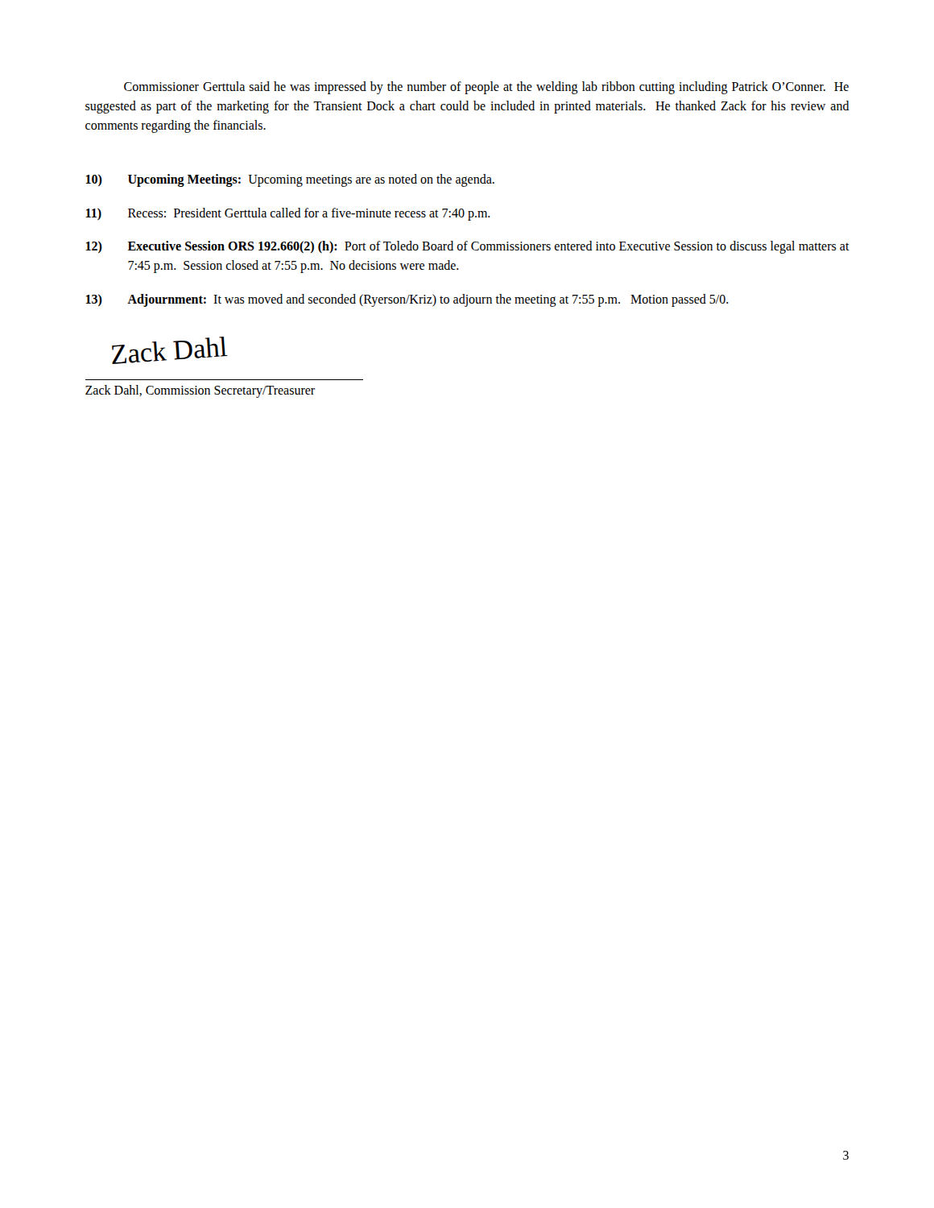Commissioner Gerttula said he was impressed by the number of people at the welding lab ribbon cutting including Patrick O’Conner. He suggested as part of the marketing for the Transient Dock a chart could be included in printed materials. He thanked Zack for his review and comments regarding the financials.
10)
Upcoming Meetings: Upcoming meetings are as noted on the agenda.
11)
Recess: President Gerttula called for a five-minute recess at 7:40 p.m.
12)
Executive Session ORS 192.660(2) (h): Port of Toledo Board of Commissioners entered into Executive Session to discuss legal matters at 7:45 p.m. Session closed at 7:55 p.m. No decisions were made.
13)
Adjournment: It was moved and seconded (Ryerson/Kriz) to adjourn the meeting at 7:55 p.m. Motion passed 5/0.
Zack Dahl
Zack Dahl, Commission Secretary/Treasurer
3